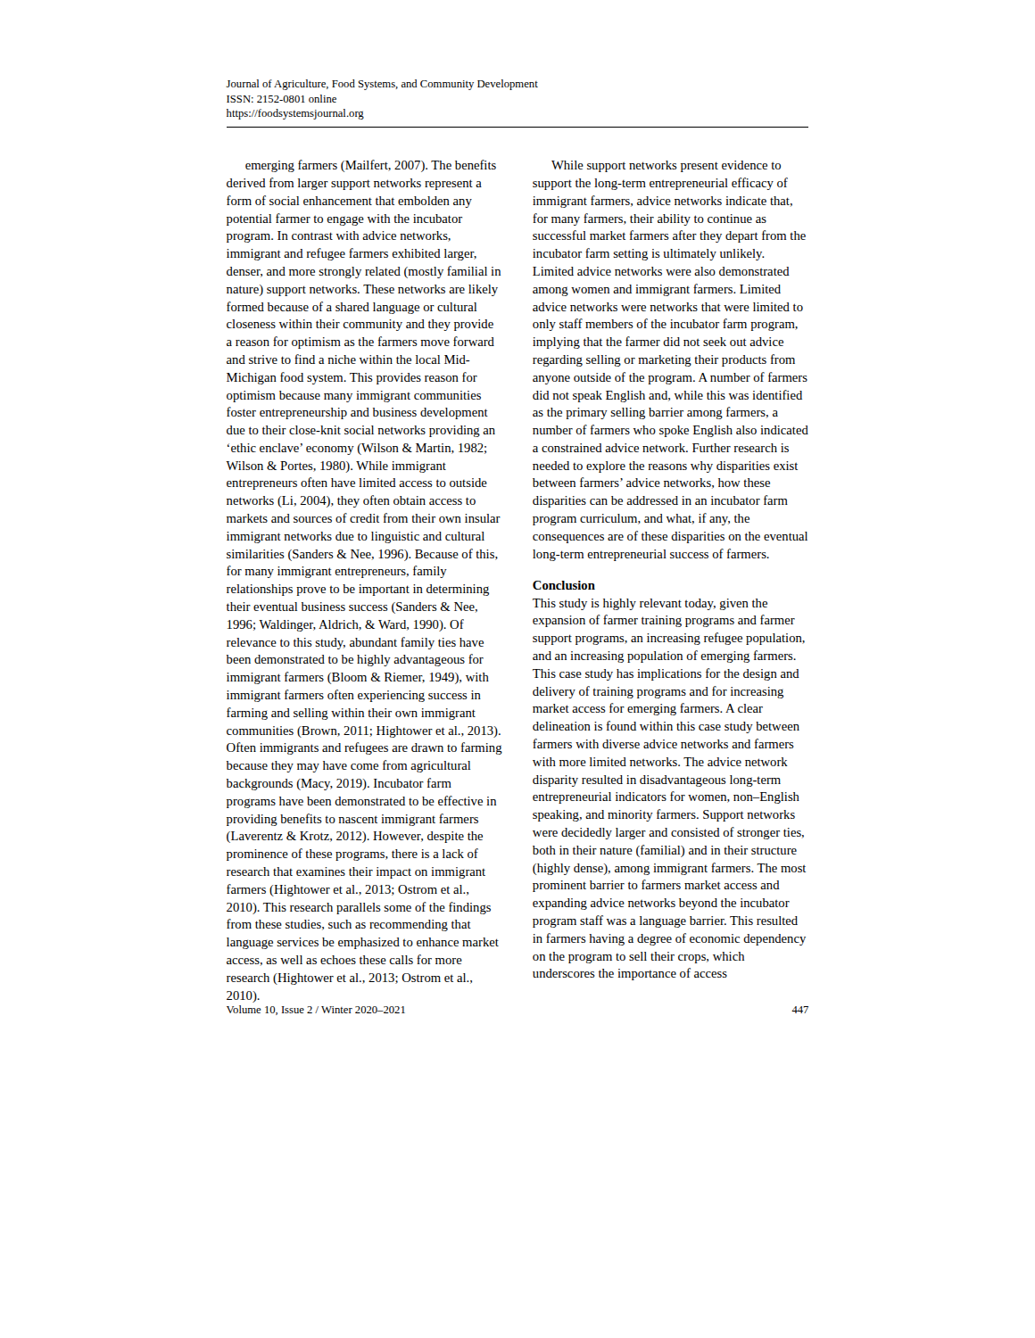Journal of Agriculture, Food Systems, and Community Development
ISSN: 2152-0801 online
https://foodsystemsjournal.org
emerging farmers (Mailfert, 2007). The benefits derived from larger support networks represent a form of social enhancement that embolden any potential farmer to engage with the incubator program. In contrast with advice networks, immigrant and refugee farmers exhibited larger, denser, and more strongly related (mostly familial in nature) support networks. These networks are likely formed because of a shared language or cultural closeness within their community and they provide a reason for optimism as the farmers move forward and strive to find a niche within the local Mid-Michigan food system. This provides reason for optimism because many immigrant communities foster entrepreneurship and business development due to their close-knit social networks providing an ‘ethic enclave’ economy (Wilson & Martin, 1982; Wilson & Portes, 1980). While immigrant entrepreneurs often have limited access to outside networks (Li, 2004), they often obtain access to markets and sources of credit from their own insular immigrant networks due to linguistic and cultural similarities (Sanders & Nee, 1996). Because of this, for many immigrant entrepreneurs, family relationships prove to be important in determining their eventual business success (Sanders & Nee, 1996; Waldinger, Aldrich, & Ward, 1990). Of relevance to this study, abundant family ties have been demonstrated to be highly advantageous for immigrant farmers (Bloom & Riemer, 1949), with immigrant farmers often experiencing success in farming and selling within their own immigrant communities (Brown, 2011; Hightower et al., 2013). Often immigrants and refugees are drawn to farming because they may have come from agricultural backgrounds (Macy, 2019). Incubator farm programs have been demonstrated to be effective in providing benefits to nascent immigrant farmers (Laverentz & Krotz, 2012). However, despite the prominence of these programs, there is a lack of research that examines their impact on immigrant farmers (Hightower et al., 2013; Ostrom et al., 2010). This research parallels some of the findings from these studies, such as recommending that language services be emphasized to enhance market access, as well as echoes these calls for more research (Hightower et al., 2013; Ostrom et al., 2010).
While support networks present evidence to support the long-term entrepreneurial efficacy of immigrant farmers, advice networks indicate that, for many farmers, their ability to continue as successful market farmers after they depart from the incubator farm setting is ultimately unlikely. Limited advice networks were also demonstrated among women and immigrant farmers. Limited advice networks were networks that were limited to only staff members of the incubator farm program, implying that the farmer did not seek out advice regarding selling or marketing their products from anyone outside of the program. A number of farmers did not speak English and, while this was identified as the primary selling barrier among farmers, a number of farmers who spoke English also indicated a constrained advice network. Further research is needed to explore the reasons why disparities exist between farmers’ advice networks, how these disparities can be addressed in an incubator farm program curriculum, and what, if any, the consequences are of these disparities on the eventual long-term entrepreneurial success of farmers.
Conclusion
This study is highly relevant today, given the expansion of farmer training programs and farmer support programs, an increasing refugee population, and an increasing population of emerging farmers. This case study has implications for the design and delivery of training programs and for increasing market access for emerging farmers. A clear delineation is found within this case study between farmers with diverse advice networks and farmers with more limited networks. The advice network disparity resulted in disadvantageous long-term entrepreneurial indicators for women, non–English speaking, and minority farmers. Support networks were decidedly larger and consisted of stronger ties, both in their nature (familial) and in their structure (highly dense), among immigrant farmers. The most prominent barrier to farmers market access and expanding advice networks beyond the incubator program staff was a language barrier. This resulted in farmers having a degree of economic dependency on the program to sell their crops, which underscores the importance of access
Volume 10, Issue 2 / Winter 2020–2021 447